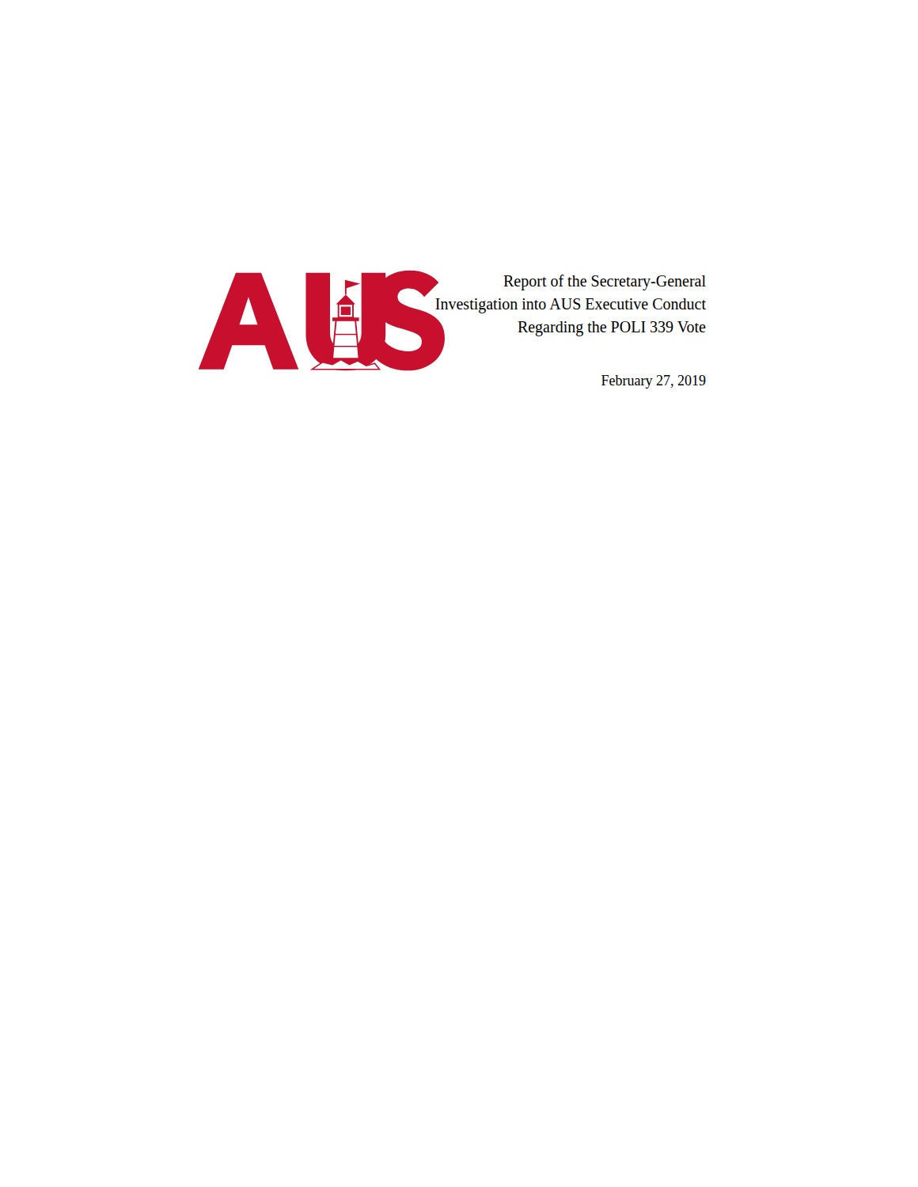Report of the Secretary-General
Investigation into AUS Executive Conduct
Regarding the POLI 339 Vote
February 27, 2019